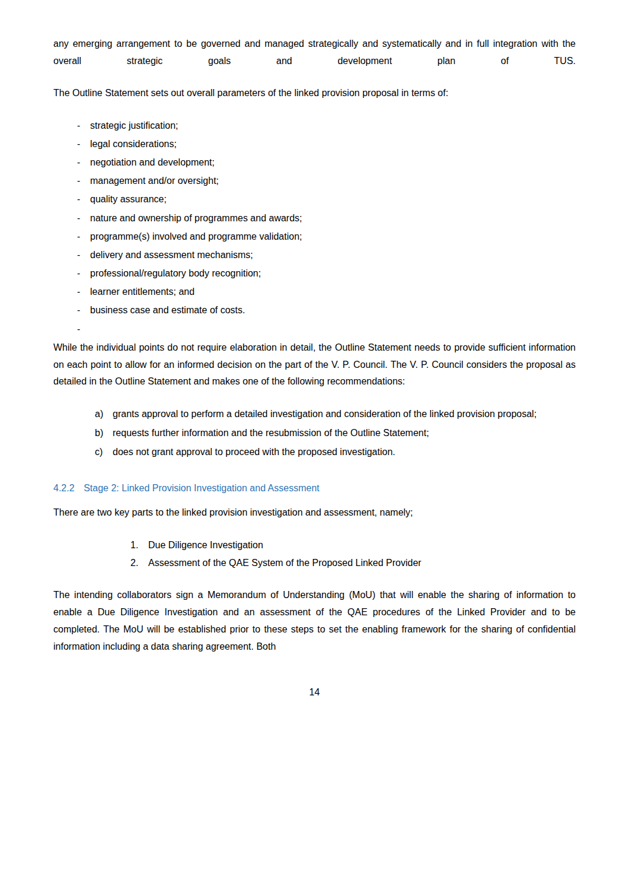any emerging arrangement to be governed and managed strategically and systematically and in full integration with the overall strategic goals and development plan of TUS.
The Outline Statement sets out overall parameters of the linked provision proposal in terms of:
strategic justification;
legal considerations;
negotiation and development;
management and/or oversight;
quality assurance;
nature and ownership of programmes and awards;
programme(s) involved and programme validation;
delivery and assessment mechanisms;
professional/regulatory body recognition;
learner entitlements; and
business case and estimate of costs.
While the individual points do not require elaboration in detail, the Outline Statement needs to provide sufficient information on each point to allow for an informed decision on the part of the V. P. Council. The V. P. Council considers the proposal as detailed in the Outline Statement and makes one of the following recommendations:
grants approval to perform a detailed investigation and consideration of the linked provision proposal;
requests further information and the resubmission of the Outline Statement;
does not grant approval to proceed with the proposed investigation.
4.2.2 Stage 2: Linked Provision Investigation and Assessment
There are two key parts to the linked provision investigation and assessment, namely;
Due Diligence Investigation
Assessment of the QAE System of the Proposed Linked Provider
The intending collaborators sign a Memorandum of Understanding (MoU) that will enable the sharing of information to enable a Due Diligence Investigation and an assessment of the QAE procedures of the Linked Provider and to be completed. The MoU will be established prior to these steps to set the enabling framework for the sharing of confidential information including a data sharing agreement. Both
14